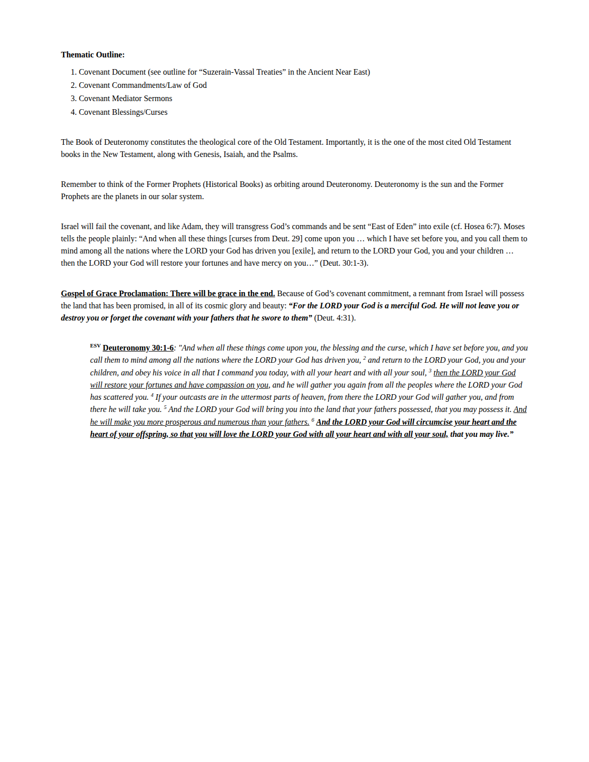Thematic Outline:
Covenant Document (see outline for “Suzerain-Vassal Treaties” in the Ancient Near East)
Covenant Commandments/Law of God
Covenant Mediator Sermons
Covenant Blessings/Curses
The Book of Deuteronomy constitutes the theological core of the Old Testament. Importantly, it is the one of the most cited Old Testament books in the New Testament, along with Genesis, Isaiah, and the Psalms.
Remember to think of the Former Prophets (Historical Books) as orbiting around Deuteronomy. Deuteronomy is the sun and the Former Prophets are the planets in our solar system.
Israel will fail the covenant, and like Adam, they will transgress God’s commands and be sent “East of Eden” into exile (cf. Hosea 6:7). Moses tells the people plainly: “And when all these things [curses from Deut. 29] come upon you … which I have set before you, and you call them to mind among all the nations where the LORD your God has driven you [exile], and return to the LORD your God, you and your children … then the LORD your God will restore your fortunes and have mercy on you…” (Deut. 30:1-3).
Gospel of Grace Proclamation: There will be grace in the end. Because of God’s covenant commitment, a remnant from Israel will possess the land that has been promised, in all of its cosmic glory and beauty: “For the LORD your God is a merciful God. He will not leave you or destroy you or forget the covenant with your fathers that he swore to them” (Deut. 4:31).
ESV Deuteronomy 30:1-6: "And when all these things come upon you, the blessing and the curse, which I have set before you, and you call them to mind among all the nations where the LORD your God has driven you, 2 and return to the LORD your God, you and your children, and obey his voice in all that I command you today, with all your heart and with all your soul, 3 then the LORD your God will restore your fortunes and have compassion on you, and he will gather you again from all the peoples where the LORD your God has scattered you. 4 If your outcasts are in the uttermost parts of heaven, from there the LORD your God will gather you, and from there he will take you. 5 And the LORD your God will bring you into the land that your fathers possessed, that you may possess it. And he will make you more prosperous and numerous than your fathers. 6 And the LORD your God will circumcise your heart and the heart of your offspring, so that you will love the LORD your God with all your heart and with all your soul, that you may live.”